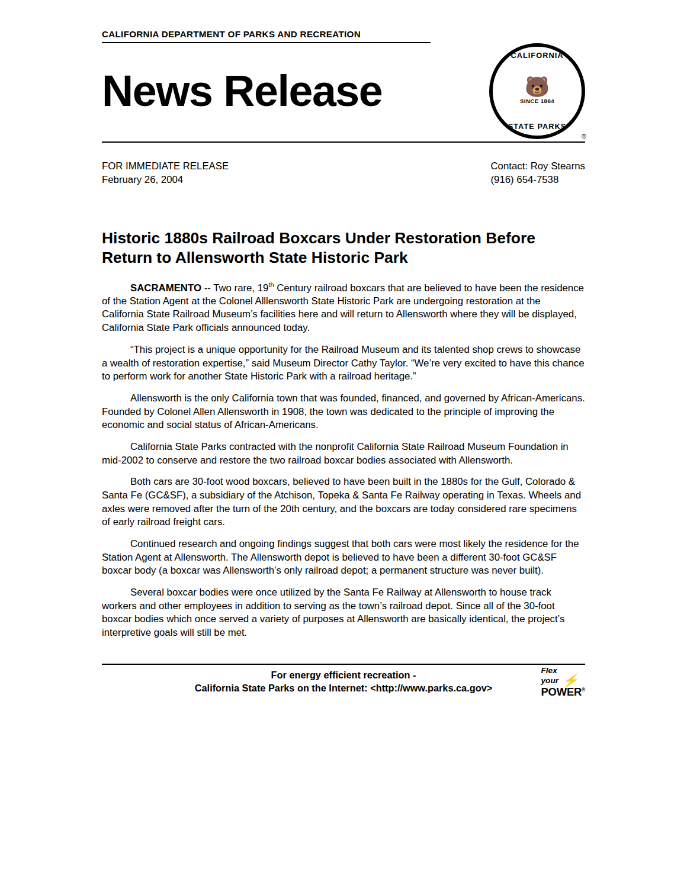CALIFORNIA DEPARTMENT OF PARKS AND RECREATION
News Release
CALIFORNIA
🐻
SINCE 1864
STATE PARKS
®
FOR IMMEDIATE RELEASE
February 26, 2004
Contact: Roy Stearns
(916) 654-7538
Historic 1880s Railroad Boxcars Under Restoration Before Return to Allensworth State Historic Park
SACRAMENTO -- Two rare, 19th Century railroad boxcars that are believed to have been the residence of the Station Agent at the Colonel Alllensworth State Historic Park are undergoing restoration at the California State Railroad Museum’s facilities here and will return to Allensworth where they will be displayed, California State Park officials announced today.
“This project is a unique opportunity for the Railroad Museum and its talented shop crews to showcase a wealth of restoration expertise,” said Museum Director Cathy Taylor. “We’re very excited to have this chance to perform work for another State Historic Park with a railroad heritage.”
Allensworth is the only California town that was founded, financed, and governed by African-Americans. Founded by Colonel Allen Allensworth in 1908, the town was dedicated to the principle of improving the economic and social status of African-Americans.
California State Parks contracted with the nonprofit California State Railroad Museum Foundation in mid-2002 to conserve and restore the two railroad boxcar bodies associated with Allensworth.
Both cars are 30-foot wood boxcars, believed to have been built in the 1880s for the Gulf, Colorado & Santa Fe (GC&SF), a subsidiary of the Atchison, Topeka & Santa Fe Railway operating in Texas. Wheels and axles were removed after the turn of the 20th century, and the boxcars are today considered rare specimens of early railroad freight cars.
Continued research and ongoing findings suggest that both cars were most likely the residence for the Station Agent at Allensworth. The Allensworth depot is believed to have been a different 30-foot GC&SF boxcar body (a boxcar was Allensworth’s only railroad depot; a permanent structure was never built).
Several boxcar bodies were once utilized by the Santa Fe Railway at Allensworth to house track workers and other employees in addition to serving as the town’s railroad depot. Since all of the 30-foot boxcar bodies which once served a variety of purposes at Allensworth are basically identical, the project’s interpretive goals will still be met.
For energy efficient recreation -
California State Parks on the Internet: <http://www.parks.ca.gov>
Flex
your ⚡
POWER®